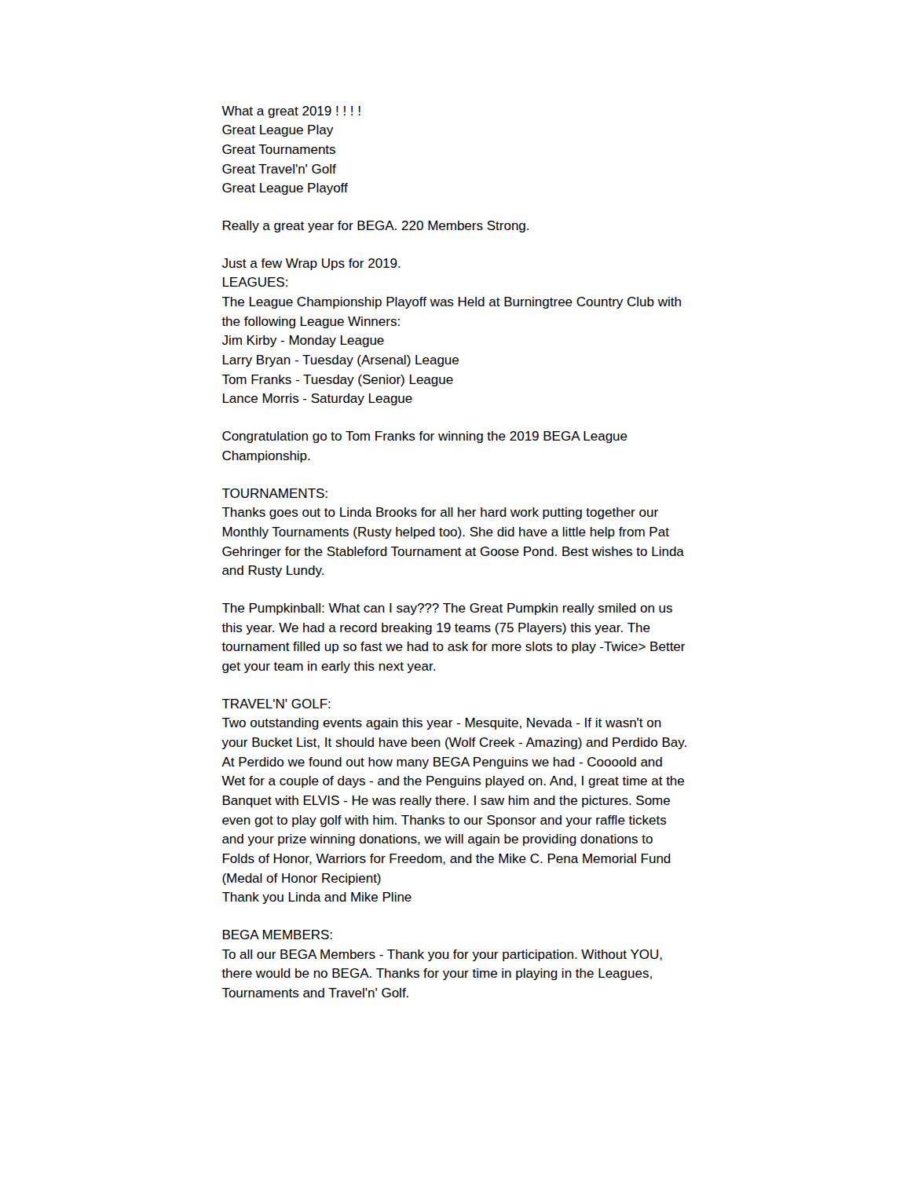What a great 2019 ! ! ! !
Great League Play
Great Tournaments
Great Travel'n' Golf
Great League Playoff
Really a great year for BEGA. 220 Members Strong.
Just a few Wrap Ups for 2019.
LEAGUES:
The League Championship Playoff was Held at Burningtree Country Club with the following League Winners:
Jim Kirby - Monday League
Larry Bryan - Tuesday (Arsenal) League
Tom Franks - Tuesday (Senior) League
Lance Morris - Saturday League
Congratulation go to Tom Franks for winning the 2019 BEGA League Championship.
TOURNAMENTS:
Thanks goes out to Linda Brooks for all her hard work putting together our Monthly Tournaments (Rusty helped too). She did have a little help from Pat Gehringer for the Stableford Tournament at Goose Pond. Best wishes to Linda and Rusty Lundy.
The Pumpkinball: What can I say??? The Great Pumpkin really smiled on us this year. We had a record breaking 19 teams (75 Players) this year. The tournament filled up so fast we had to ask for more slots to play -Twice> Better get your team in early this next year.
TRAVEL'N' GOLF:
Two outstanding events again this year - Mesquite, Nevada - If it wasn't on your Bucket List, It should have been (Wolf Creek - Amazing) and Perdido Bay. At Perdido we found out how many BEGA Penguins we had - Coooold and Wet for a couple of days - and the Penguins played on. And, I great time at the Banquet with ELVIS - He was really there. I saw him and the pictures. Some even got to play golf with him. Thanks to our Sponsor and your raffle tickets and your prize winning donations, we will again be providing donations to Folds of Honor, Warriors for Freedom, and the Mike C. Pena Memorial Fund (Medal of Honor Recipient)
Thank you Linda and Mike Pline
BEGA MEMBERS:
To all our BEGA Members - Thank you for your participation. Without YOU, there would be no BEGA. Thanks for your time in playing in the Leagues, Tournaments and Travel'n' Golf.